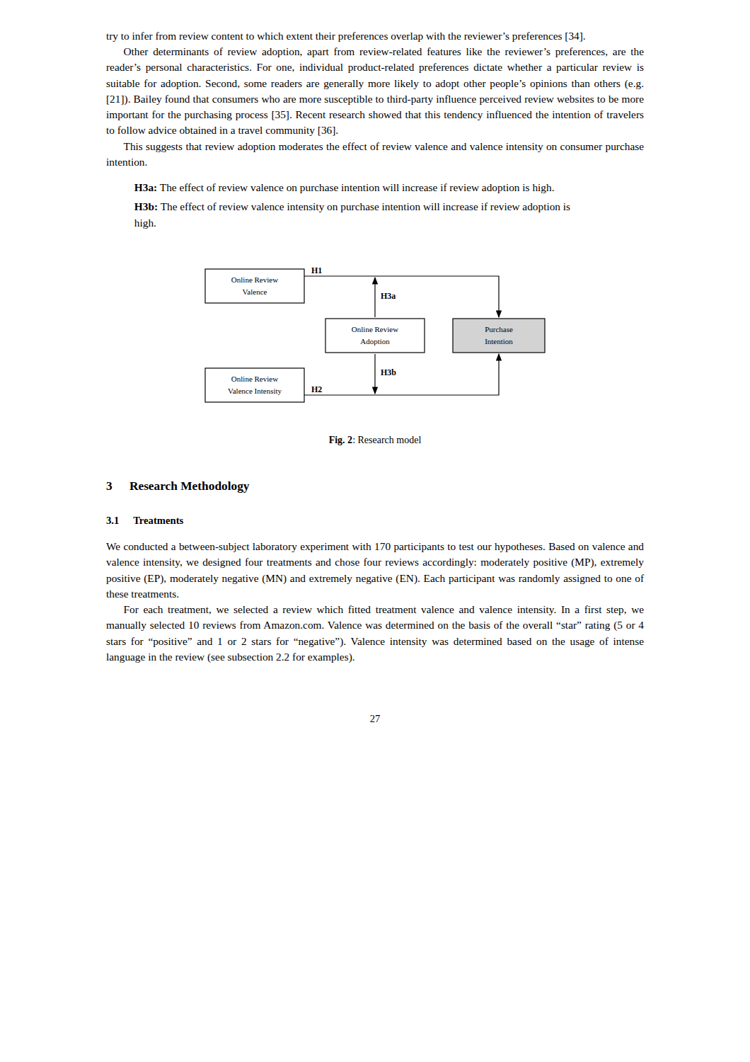try to infer from review content to which extent their preferences overlap with the reviewer’s preferences [34].
Other determinants of review adoption, apart from review-related features like the reviewer’s preferences, are the reader’s personal characteristics. For one, individual product-related preferences dictate whether a particular review is suitable for adoption. Second, some readers are generally more likely to adopt other people’s opinions than others (e.g. [21]). Bailey found that consumers who are more susceptible to third-party influence perceived review websites to be more important for the purchasing process [35]. Recent research showed that this tendency influenced the intention of travelers to follow advice obtained in a travel community [36].
This suggests that review adoption moderates the effect of review valence and valence intensity on consumer purchase intention.
H3a: The effect of review valence on purchase intention will increase if review adoption is high.
H3b: The effect of review valence intensity on purchase intention will increase if review adoption is high.
Online Review Valence Online Review Adoption Purchase Intention Online Review Valence Intensity H1 H2 H3a H3b
Fig. 2: Research model
3 Research Methodology
3.1 Treatments
We conducted a between-subject laboratory experiment with 170 participants to test our hypotheses. Based on valence and valence intensity, we designed four treatments and chose four reviews accordingly: moderately positive (MP), extremely positive (EP), moderately negative (MN) and extremely negative (EN). Each participant was randomly assigned to one of these treatments.
For each treatment, we selected a review which fitted treatment valence and valence intensity. In a first step, we manually selected 10 reviews from Amazon.com. Valence was determined on the basis of the overall “star” rating (5 or 4 stars for “positive” and 1 or 2 stars for “negative”). Valence intensity was determined based on the usage of intense language in the review (see subsection 2.2 for examples).
27